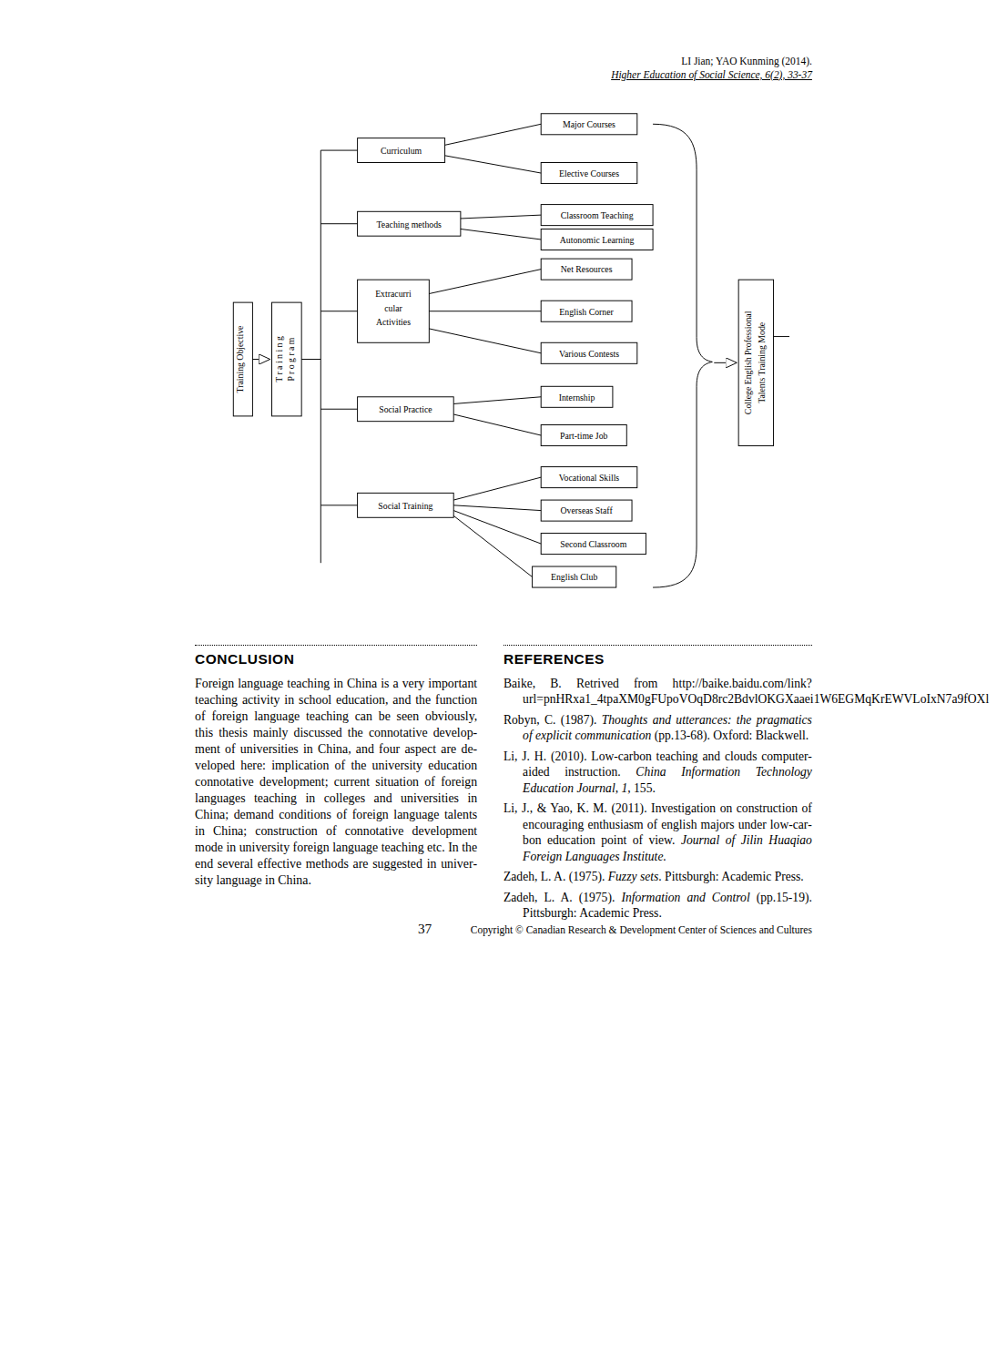LI Jian; YAO Kunming (2014).
Higher Education of Social Science, 6(2), 33-37
Training Objective T r a i n i n g P r o g r a m Curriculum Teaching methods Extracurri cular Activities Social Practice Social Training Major Courses Elective Courses Classroom Teaching Autonomic Learning Net Resources English Corner Various Contests Internship Part-time Job Vocational Skills Overseas Staff Second Classroom English Club College English Professional Talents Training Mode Assessment
CONCLUSION
Foreign language teaching in China is a very important teaching activity in school education, and the function of foreign language teaching can be seen obviously, this thesis mainly discussed the connotative development of universities in China, and four aspect are developed here: implication of the university education connotative development; current situation of foreign languages teaching in colleges and universities in China; demand conditions of foreign language talents in China; construction of connotative development mode in university foreign language teaching etc. In the end several effective methods are suggested in university language in China.
REFERENCES
Baike, B. Retrived from http://baike.baidu.com/link?url=pnHRxa1_4tpaXM0gFUpoVOqD8rc2BdvlOKGXaaei1W6EGMqKrEWVLoIxN7a9fOXl
Robyn, C. (1987). Thoughts and utterances: the pragmatics of explicit communication (pp.13-68). Oxford: Blackwell.
Li, J. H. (2010). Low-carbon teaching and clouds computer-aided instruction. China Information Technology Education Journal, 1, 155.
Li, J., & Yao, K. M. (2011). Investigation on construction of encouraging enthusiasm of english majors under low-carbon education point of view. Journal of Jilin Huaqiao Foreign Languages Institute.
Zadeh, L. A. (1975). Fuzzy sets. Pittsburgh: Academic Press.
Zadeh, L. A. (1975). Information and Control (pp.15-19). Pittsburgh: Academic Press.
37 Copyright © Canadian Research & Development Center of Sciences and Cultures